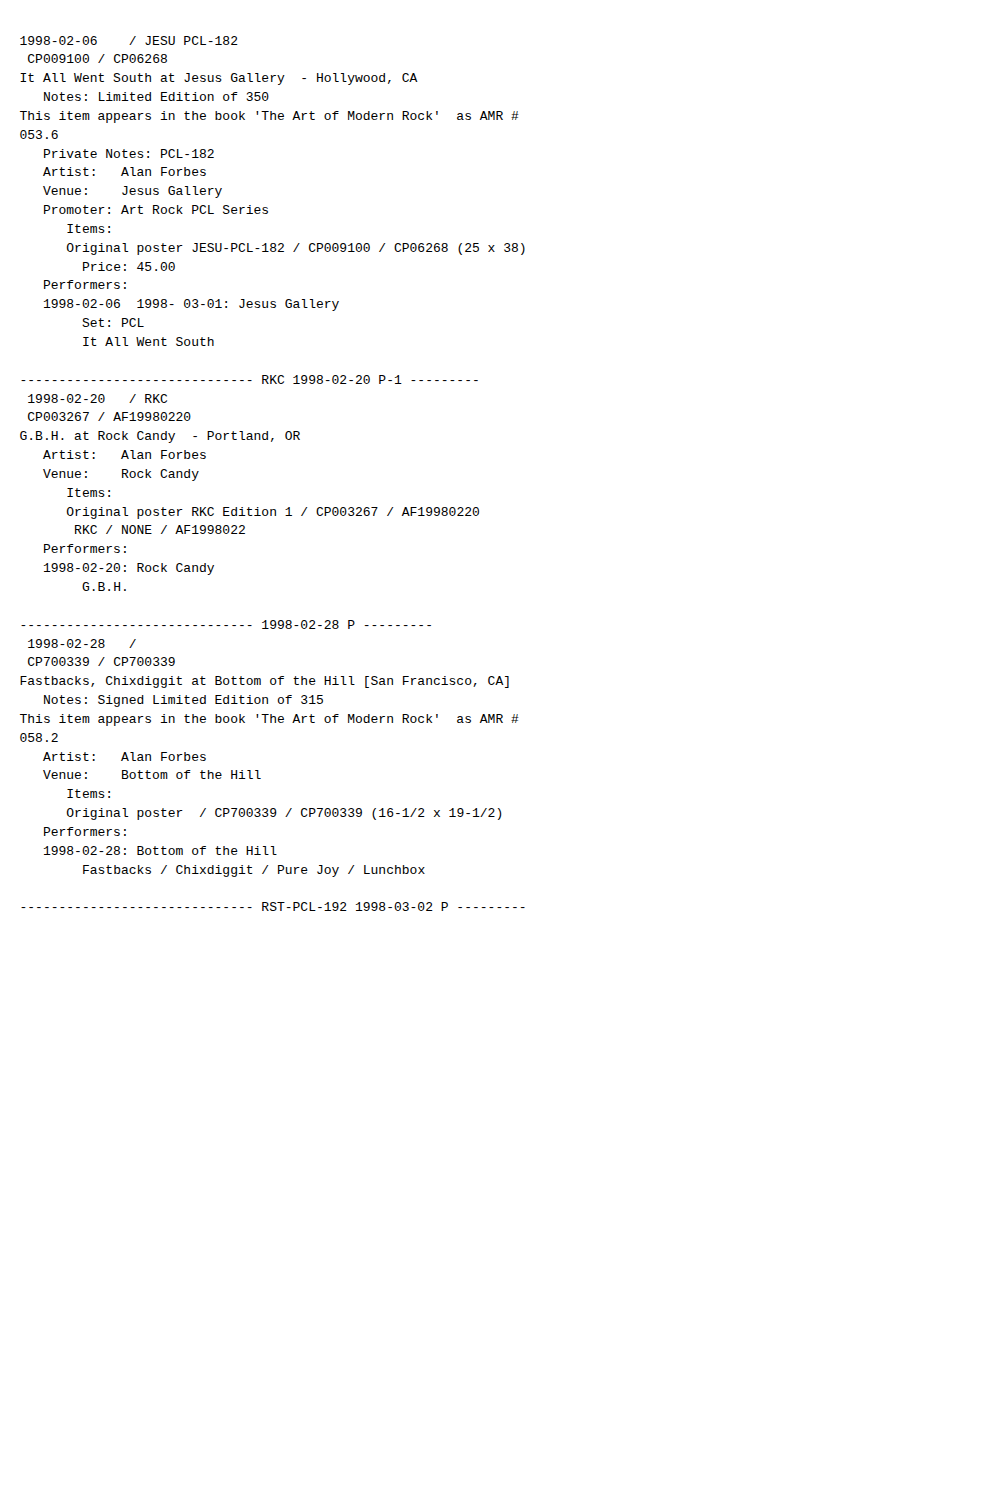1998-02-06    / JESU PCL-182
 CP009100 / CP06268
It All Went South at Jesus Gallery  - Hollywood, CA
   Notes: Limited Edition of 350
This item appears in the book 'The Art of Modern Rock'  as AMR # 
053.6
   Private Notes: PCL-182
   Artist:   Alan Forbes
   Venue:    Jesus Gallery
   Promoter: Art Rock PCL Series
      Items:
      Original poster JESU-PCL-182 / CP009100 / CP06268 (25 x 38)
        Price: 45.00
   Performers:
   1998-02-06  1998- 03-01: Jesus Gallery
        Set: PCL
        It All Went South

------------------------------ RKC 1998-02-20 P-1 ---------
 1998-02-20   / RKC 
 CP003267 / AF19980220
G.B.H. at Rock Candy  - Portland, OR
   Artist:   Alan Forbes
   Venue:    Rock Candy
      Items:
      Original poster RKC Edition 1 / CP003267 / AF19980220
       RKC / NONE / AF1998022
   Performers:
   1998-02-20: Rock Candy
        G.B.H.

------------------------------ 1998-02-28 P ---------
 1998-02-28   / 
 CP700339 / CP700339
Fastbacks, Chixdiggit at Bottom of the Hill [San Francisco, CA]
   Notes: Signed Limited Edition of 315
This item appears in the book 'The Art of Modern Rock'  as AMR # 
058.2
   Artist:   Alan Forbes
   Venue:    Bottom of the Hill
      Items:
      Original poster  / CP700339 / CP700339 (16-1/2 x 19-1/2)
   Performers:
   1998-02-28: Bottom of the Hill
        Fastbacks / Chixdiggit / Pure Joy / Lunchbox

------------------------------ RST-PCL-192 1998-03-02 P ---------